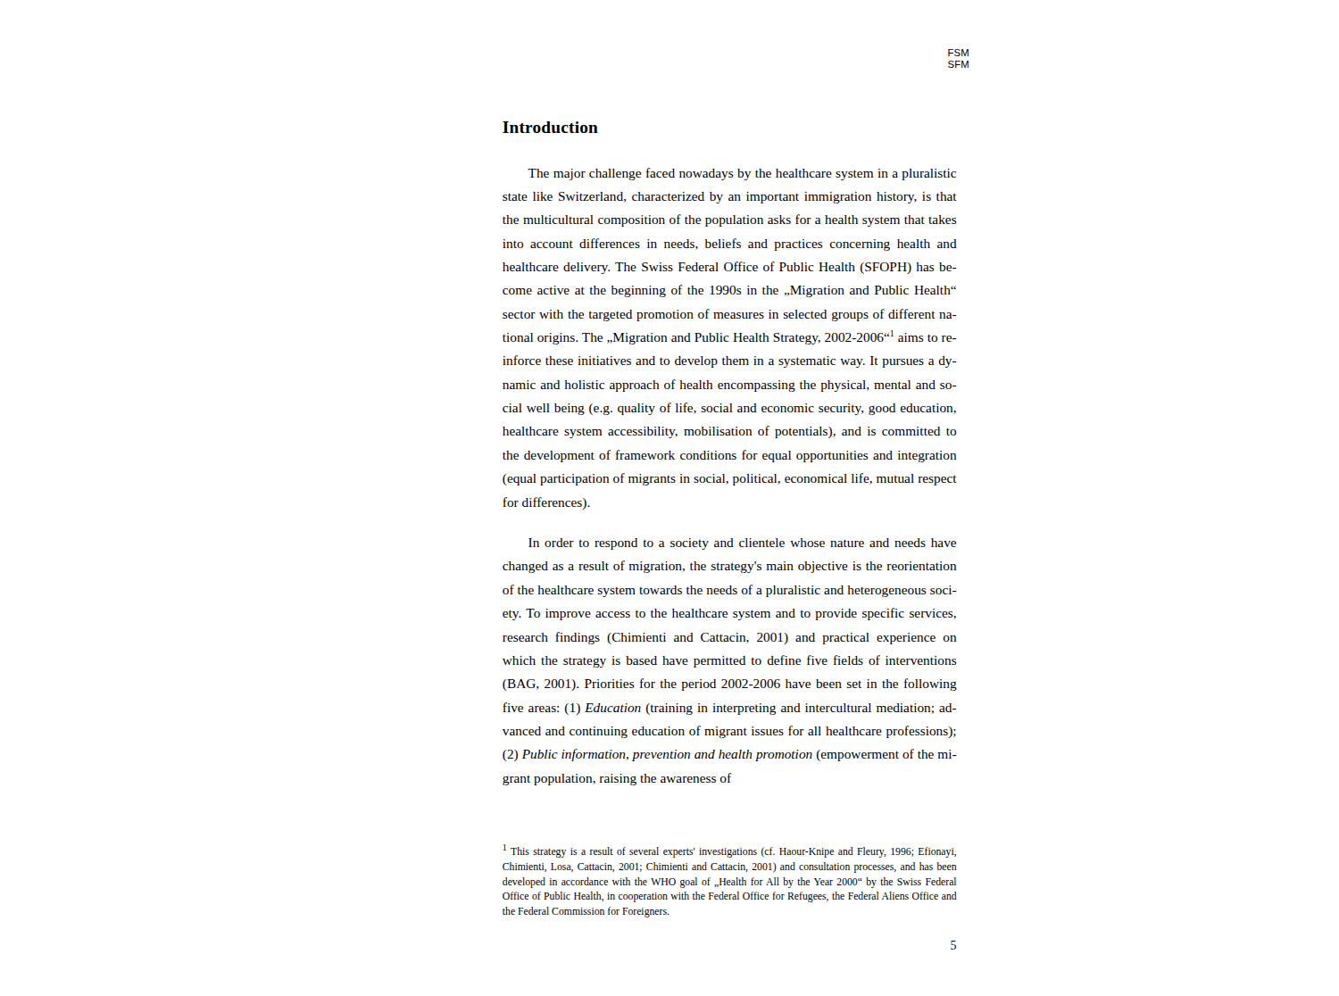FSM
SFM
Introduction
The major challenge faced nowadays by the healthcare system in a pluralistic state like Switzerland, characterized by an important immigration history, is that the multicultural composition of the population asks for a health system that takes into account differences in needs, beliefs and practices concerning health and healthcare delivery. The Swiss Federal Office of Public Health (SFOPH) has become active at the beginning of the 1990s in the „Migration and Public Health“ sector with the targeted promotion of measures in selected groups of different national origins. The „Migration and Public Health Strategy, 2002-2006“1 aims to reinforce these initiatives and to develop them in a systematic way. It pursues a dynamic and holistic approach of health encompassing the physical, mental and social well being (e.g. quality of life, social and economic security, good education, healthcare system accessibility, mobilisation of potentials), and is committed to the development of framework conditions for equal opportunities and integration (equal participation of migrants in social, political, economical life, mutual respect for differences).
In order to respond to a society and clientele whose nature and needs have changed as a result of migration, the strategy's main objective is the reorientation of the healthcare system towards the needs of a pluralistic and heterogeneous society. To improve access to the healthcare system and to provide specific services, research findings (Chimienti and Cattacin, 2001) and practical experience on which the strategy is based have permitted to define five fields of interventions (BAG, 2001). Priorities for the period 2002-2006 have been set in the following five areas: (1) Education (training in interpreting and intercultural mediation; advanced and continuing education of migrant issues for all healthcare professions); (2) Public information, prevention and health promotion (empowerment of the migrant population, raising the awareness of
1 This strategy is a result of several experts' investigations (cf. Haour-Knipe and Fleury, 1996; Efionayi, Chimienti, Losa, Cattacin, 2001; Chimienti and Cattacin, 2001) and consultation processes, and has been developed in accordance with the WHO goal of „Health for All by the Year 2000“ by the Swiss Federal Office of Public Health, in cooperation with the Federal Office for Refugees, the Federal Aliens Office and the Federal Commission for Foreigners.
5